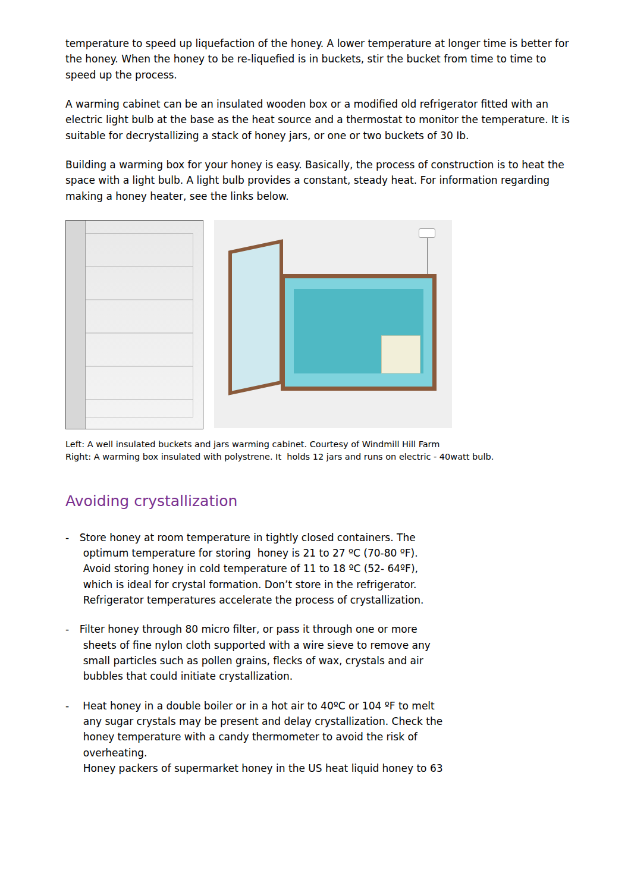temperature to speed up liquefaction of the honey. A lower temperature at longer time is better for the honey. When the honey to be re-liquefied is in buckets, stir the bucket from time to time to speed up the process.
A warming cabinet can be an insulated wooden box or a modified old refrigerator fitted with an electric light bulb at the base as the heat source and a thermostat to monitor the temperature. It is suitable for decrystallizing a stack of honey jars, or one or two buckets of 30 Ib.
Building a warming box for your honey is easy. Basically, the process of construction is to heat the space with a light bulb. A light bulb provides a constant, steady heat. For information regarding making a honey heater, see the links below.
Left: A well insulated buckets and jars warming cabinet. Courtesy of Windmill Hill Farm
Right: A warming box insulated with polystrene. It holds 12 jars and runs on electric - 40watt bulb.
Avoiding crystallization
Store honey at room temperature in tightly closed containers. The optimum temperature for storing honey is 21 to 27 ºC (70-80 ºF). Avoid storing honey in cold temperature of 11 to 18 ºC (52- 64ºF), which is ideal for crystal formation. Don’t store in the refrigerator. Refrigerator temperatures accelerate the process of crystallization.
Filter honey through 80 micro filter, or pass it through one or more sheets of fine nylon cloth supported with a wire sieve to remove any small particles such as pollen grains, flecks of wax, crystals and air bubbles that could initiate crystallization.
Heat honey in a double boiler or in a hot air to 40ºC or 104 ºF to melt any sugar crystals may be present and delay crystallization. Check the honey temperature with a candy thermometer to avoid the risk of overheating. Honey packers of supermarket honey in the US heat liquid honey to 63